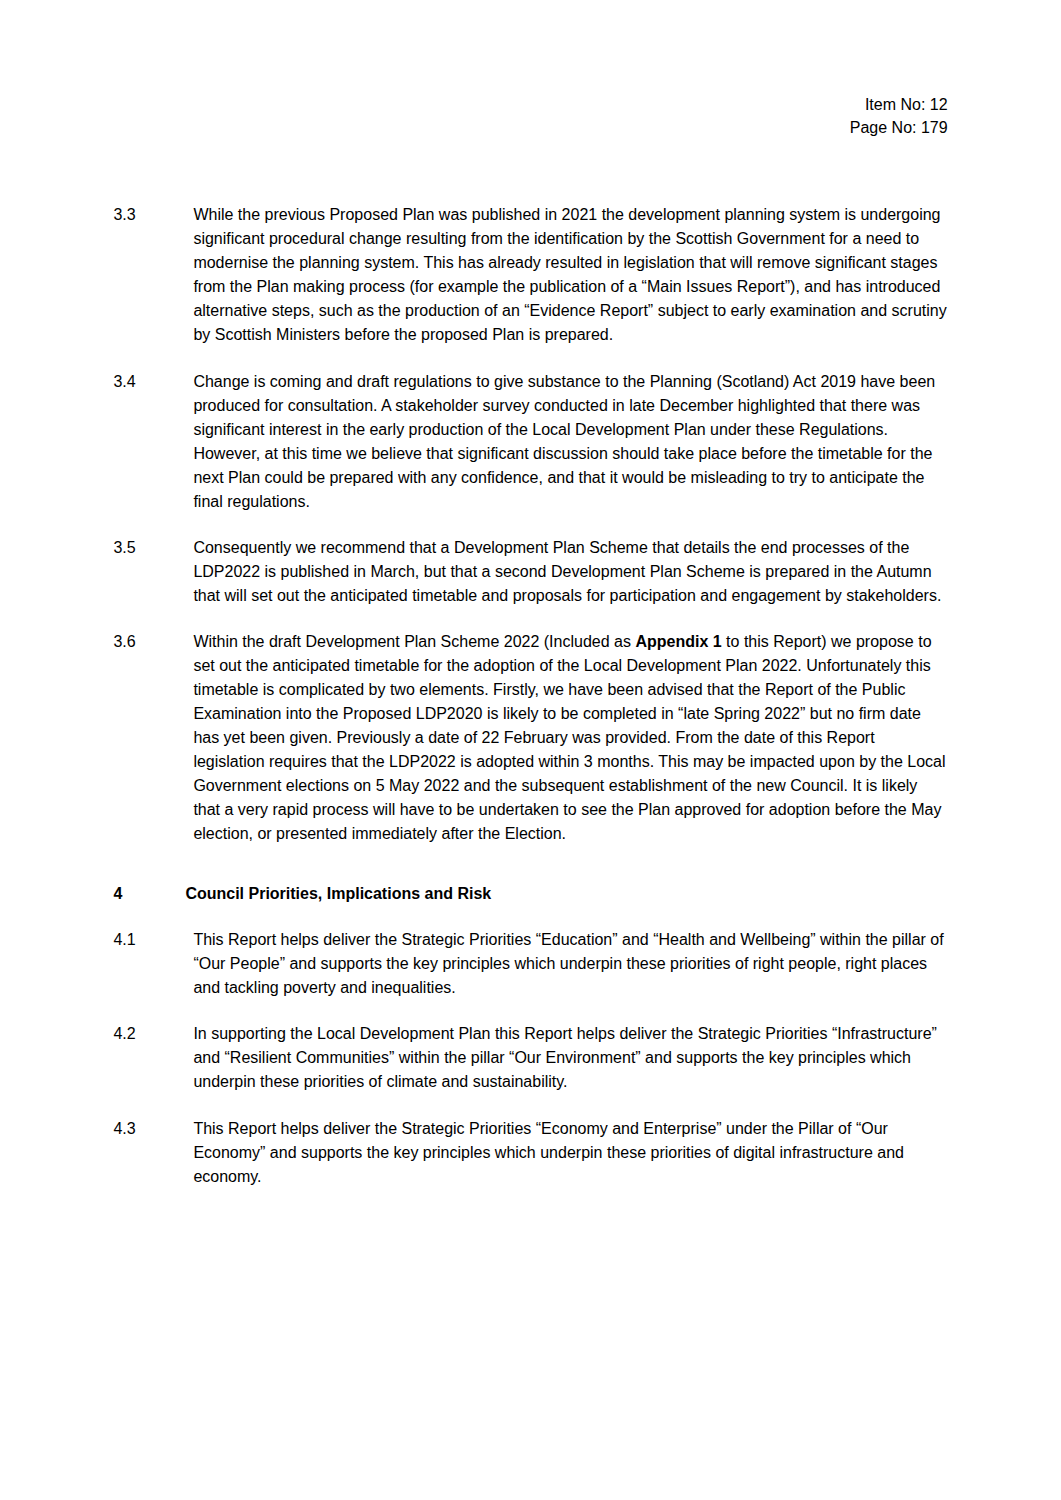Item No: 12
Page No: 179
3.3
While the previous Proposed Plan was published in 2021 the development planning system is undergoing significant procedural change resulting from the identification by the Scottish Government for a need to modernise the planning system. This has already resulted in legislation that will remove significant stages from the Plan making process (for example the publication of a “Main Issues Report”), and has introduced alternative steps, such as the production of an “Evidence Report” subject to early examination and scrutiny by Scottish Ministers before the proposed Plan is prepared.
3.4
Change is coming and draft regulations to give substance to the Planning (Scotland) Act 2019 have been produced for consultation. A stakeholder survey conducted in late December highlighted that there was significant interest in the early production of the Local Development Plan under these Regulations. However, at this time we believe that significant discussion should take place before the timetable for the next Plan could be prepared with any confidence, and that it would be misleading to try to anticipate the final regulations.
3.5
Consequently we recommend that a Development Plan Scheme that details the end processes of the LDP2022 is published in March, but that a second Development Plan Scheme is prepared in the Autumn that will set out the anticipated timetable and proposals for participation and engagement by stakeholders.
3.6
Within the draft Development Plan Scheme 2022 (Included as Appendix 1 to this Report) we propose to set out the anticipated timetable for the adoption of the Local Development Plan 2022. Unfortunately this timetable is complicated by two elements. Firstly, we have been advised that the Report of the Public Examination into the Proposed LDP2020 is likely to be completed in “late Spring 2022” but no firm date has yet been given. Previously a date of 22 February was provided. From the date of this Report legislation requires that the LDP2022 is adopted within 3 months. This may be impacted upon by the Local Government elections on 5 May 2022 and the subsequent establishment of the new Council. It is likely that a very rapid process will have to be undertaken to see the Plan approved for adoption before the May election, or presented immediately after the Election.
4 Council Priorities, Implications and Risk
4.1
This Report helps deliver the Strategic Priorities “Education” and “Health and Wellbeing” within the pillar of “Our People” and supports the key principles which underpin these priorities of right people, right places and tackling poverty and inequalities.
4.2
In supporting the Local Development Plan this Report helps deliver the Strategic Priorities “Infrastructure” and “Resilient Communities” within the pillar “Our Environment” and supports the key principles which underpin these priorities of climate and sustainability.
4.3
This Report helps deliver the Strategic Priorities “Economy and Enterprise” under the Pillar of “Our Economy” and supports the key principles which underpin these priorities of digital infrastructure and economy.